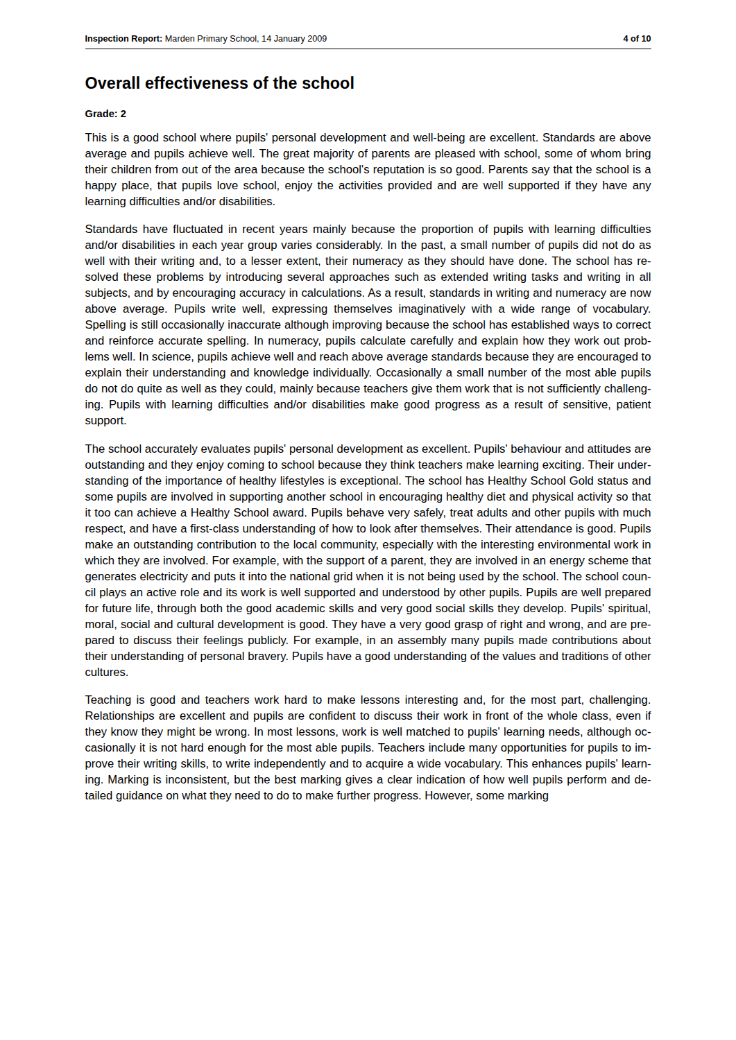Inspection Report: Marden Primary School, 14 January 2009
4 of 10
Overall effectiveness of the school
Grade: 2
This is a good school where pupils' personal development and well-being are excellent. Standards are above average and pupils achieve well. The great majority of parents are pleased with school, some of whom bring their children from out of the area because the school's reputation is so good. Parents say that the school is a happy place, that pupils love school, enjoy the activities provided and are well supported if they have any learning difficulties and/or disabilities.
Standards have fluctuated in recent years mainly because the proportion of pupils with learning difficulties and/or disabilities in each year group varies considerably. In the past, a small number of pupils did not do as well with their writing and, to a lesser extent, their numeracy as they should have done. The school has resolved these problems by introducing several approaches such as extended writing tasks and writing in all subjects, and by encouraging accuracy in calculations. As a result, standards in writing and numeracy are now above average. Pupils write well, expressing themselves imaginatively with a wide range of vocabulary. Spelling is still occasionally inaccurate although improving because the school has established ways to correct and reinforce accurate spelling. In numeracy, pupils calculate carefully and explain how they work out problems well. In science, pupils achieve well and reach above average standards because they are encouraged to explain their understanding and knowledge individually. Occasionally a small number of the most able pupils do not do quite as well as they could, mainly because teachers give them work that is not sufficiently challenging. Pupils with learning difficulties and/or disabilities make good progress as a result of sensitive, patient support.
The school accurately evaluates pupils' personal development as excellent. Pupils' behaviour and attitudes are outstanding and they enjoy coming to school because they think teachers make learning exciting. Their understanding of the importance of healthy lifestyles is exceptional. The school has Healthy School Gold status and some pupils are involved in supporting another school in encouraging healthy diet and physical activity so that it too can achieve a Healthy School award. Pupils behave very safely, treat adults and other pupils with much respect, and have a first-class understanding of how to look after themselves. Their attendance is good. Pupils make an outstanding contribution to the local community, especially with the interesting environmental work in which they are involved. For example, with the support of a parent, they are involved in an energy scheme that generates electricity and puts it into the national grid when it is not being used by the school. The school council plays an active role and its work is well supported and understood by other pupils. Pupils are well prepared for future life, through both the good academic skills and very good social skills they develop. Pupils' spiritual, moral, social and cultural development is good. They have a very good grasp of right and wrong, and are prepared to discuss their feelings publicly. For example, in an assembly many pupils made contributions about their understanding of personal bravery. Pupils have a good understanding of the values and traditions of other cultures.
Teaching is good and teachers work hard to make lessons interesting and, for the most part, challenging. Relationships are excellent and pupils are confident to discuss their work in front of the whole class, even if they know they might be wrong. In most lessons, work is well matched to pupils' learning needs, although occasionally it is not hard enough for the most able pupils. Teachers include many opportunities for pupils to improve their writing skills, to write independently and to acquire a wide vocabulary. This enhances pupils' learning. Marking is inconsistent, but the best marking gives a clear indication of how well pupils perform and detailed guidance on what they need to do to make further progress. However, some marking